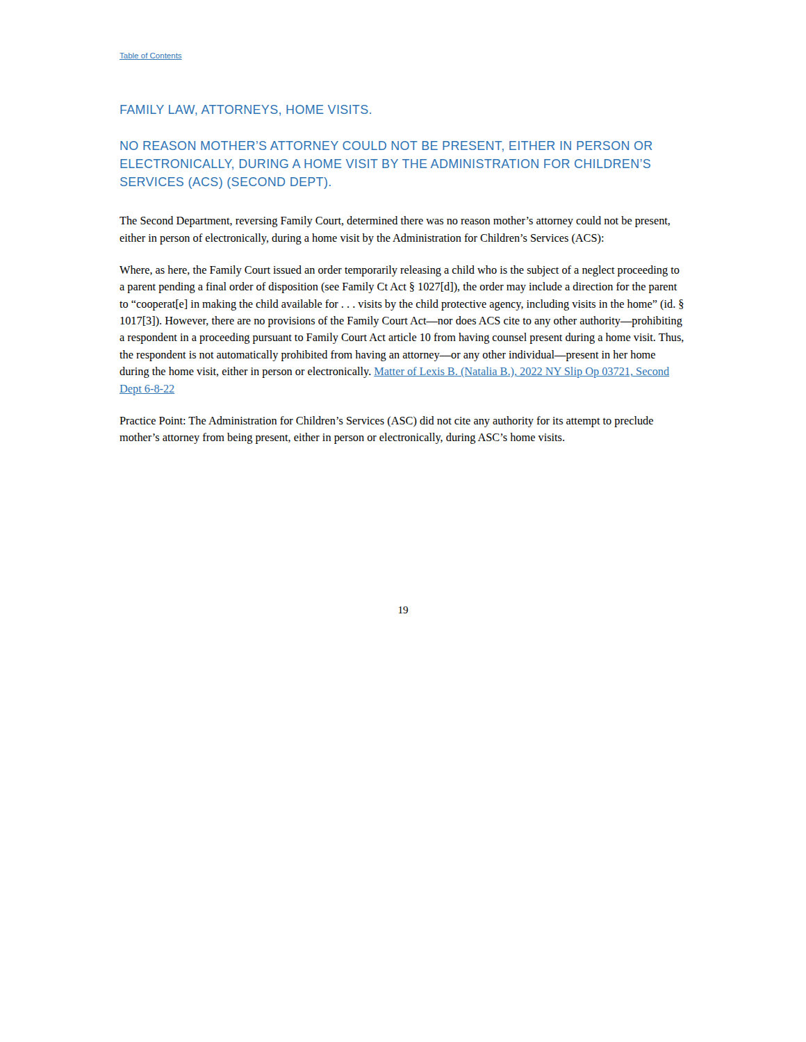Table of Contents
FAMILY LAW, ATTORNEYS, HOME VISITS.
NO REASON MOTHER’S ATTORNEY COULD NOT BE PRESENT, EITHER IN PERSON OR ELECTRONICALLY, DURING A HOME VISIT BY THE ADMINISTRATION FOR CHILDREN’S SERVICES (ACS) (SECOND DEPT).
The Second Department, reversing Family Court, determined there was no reason mother’s attorney could not be present, either in person of electronically, during a home visit by the Administration for Children’s Services (ACS):
Where, as here, the Family Court issued an order temporarily releasing a child who is the subject of a neglect proceeding to a parent pending a final order of disposition (see Family Ct Act § 1027[d]), the order may include a direction for the parent to “cooperat[e] in making the child available for . . . visits by the child protective agency, including visits in the home” (id. § 1017[3]). However, there are no provisions of the Family Court Act—nor does ACS cite to any other authority—prohibiting a respondent in a proceeding pursuant to Family Court Act article 10 from having counsel present during a home visit. Thus, the respondent is not automatically prohibited from having an attorney—or any other individual—present in her home during the home visit, either in person or electronically. Matter of Lexis B. (Natalia B.), 2022 NY Slip Op 03721, Second Dept 6-8-22
Practice Point: The Administration for Children’s Services (ASC) did not cite any authority for its attempt to preclude mother’s attorney from being present, either in person or electronically, during ASC’s home visits.
19